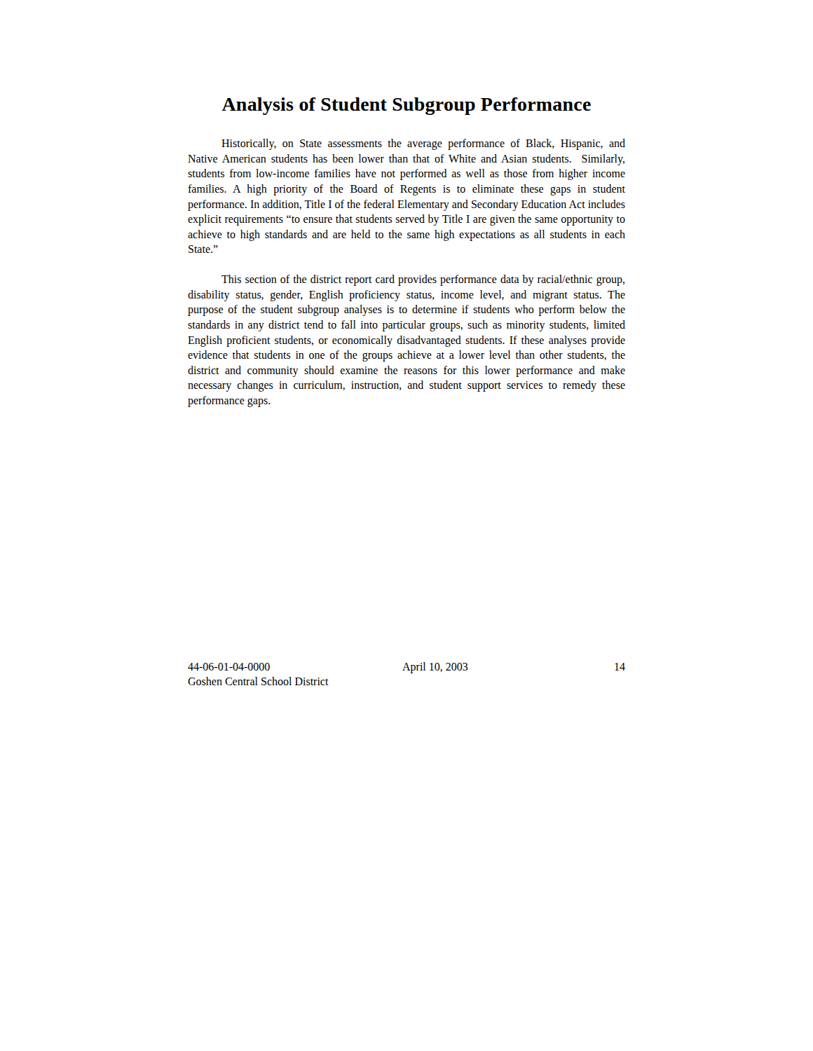Analysis of Student Subgroup Performance
Historically, on State assessments the average performance of Black, Hispanic, and Native American students has been lower than that of White and Asian students. Similarly, students from low-income families have not performed as well as those from higher income families. A high priority of the Board of Regents is to eliminate these gaps in student performance. In addition, Title I of the federal Elementary and Secondary Education Act includes explicit requirements “to ensure that students served by Title I are given the same opportunity to achieve to high standards and are held to the same high expectations as all students in each State.”
This section of the district report card provides performance data by racial/ethnic group, disability status, gender, English proficiency status, income level, and migrant status. The purpose of the student subgroup analyses is to determine if students who perform below the standards in any district tend to fall into particular groups, such as minority students, limited English proficient students, or economically disadvantaged students. If these analyses provide evidence that students in one of the groups achieve at a lower level than other students, the district and community should examine the reasons for this lower performance and make necessary changes in curriculum, instruction, and student support services to remedy these performance gaps.
44-06-01-04-0000 Goshen Central School District
April 10, 2003
14